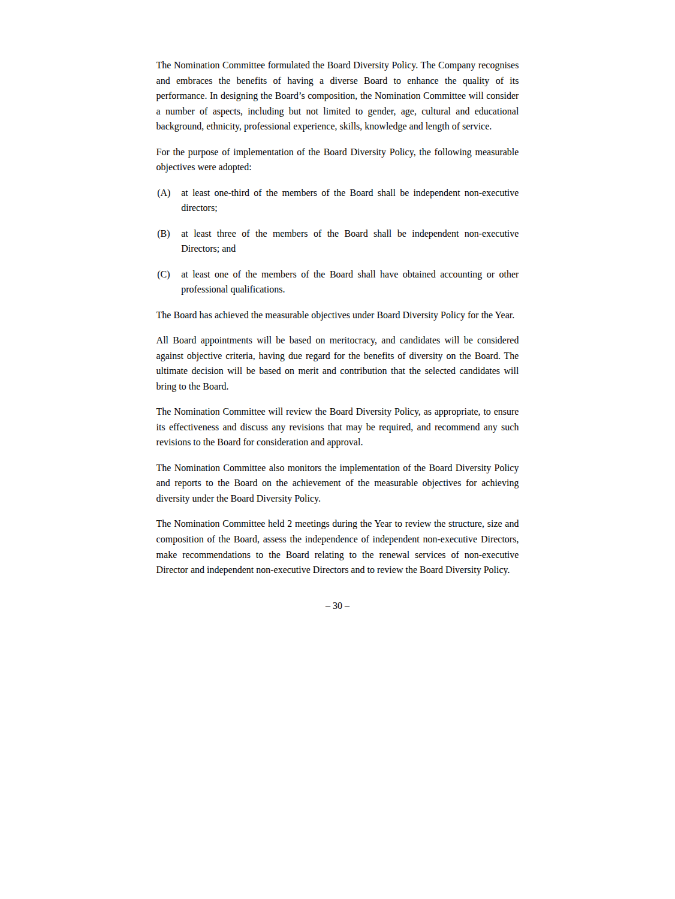The Nomination Committee formulated the Board Diversity Policy. The Company recognises and embraces the benefits of having a diverse Board to enhance the quality of its performance. In designing the Board’s composition, the Nomination Committee will consider a number of aspects, including but not limited to gender, age, cultural and educational background, ethnicity, professional experience, skills, knowledge and length of service.
For the purpose of implementation of the Board Diversity Policy, the following measurable objectives were adopted:
(A)
at least one-third of the members of the Board shall be independent non-executive directors;
(B)
at least three of the members of the Board shall be independent non-executive Directors; and
(C)
at least one of the members of the Board shall have obtained accounting or other professional qualifications.
The Board has achieved the measurable objectives under Board Diversity Policy for the Year.
All Board appointments will be based on meritocracy, and candidates will be considered against objective criteria, having due regard for the benefits of diversity on the Board. The ultimate decision will be based on merit and contribution that the selected candidates will bring to the Board.
The Nomination Committee will review the Board Diversity Policy, as appropriate, to ensure its effectiveness and discuss any revisions that may be required, and recommend any such revisions to the Board for consideration and approval.
The Nomination Committee also monitors the implementation of the Board Diversity Policy and reports to the Board on the achievement of the measurable objectives for achieving diversity under the Board Diversity Policy.
The Nomination Committee held 2 meetings during the Year to review the structure, size and composition of the Board, assess the independence of independent non-executive Directors, make recommendations to the Board relating to the renewal services of non-executive Director and independent non-executive Directors and to review the Board Diversity Policy.
– 30 –